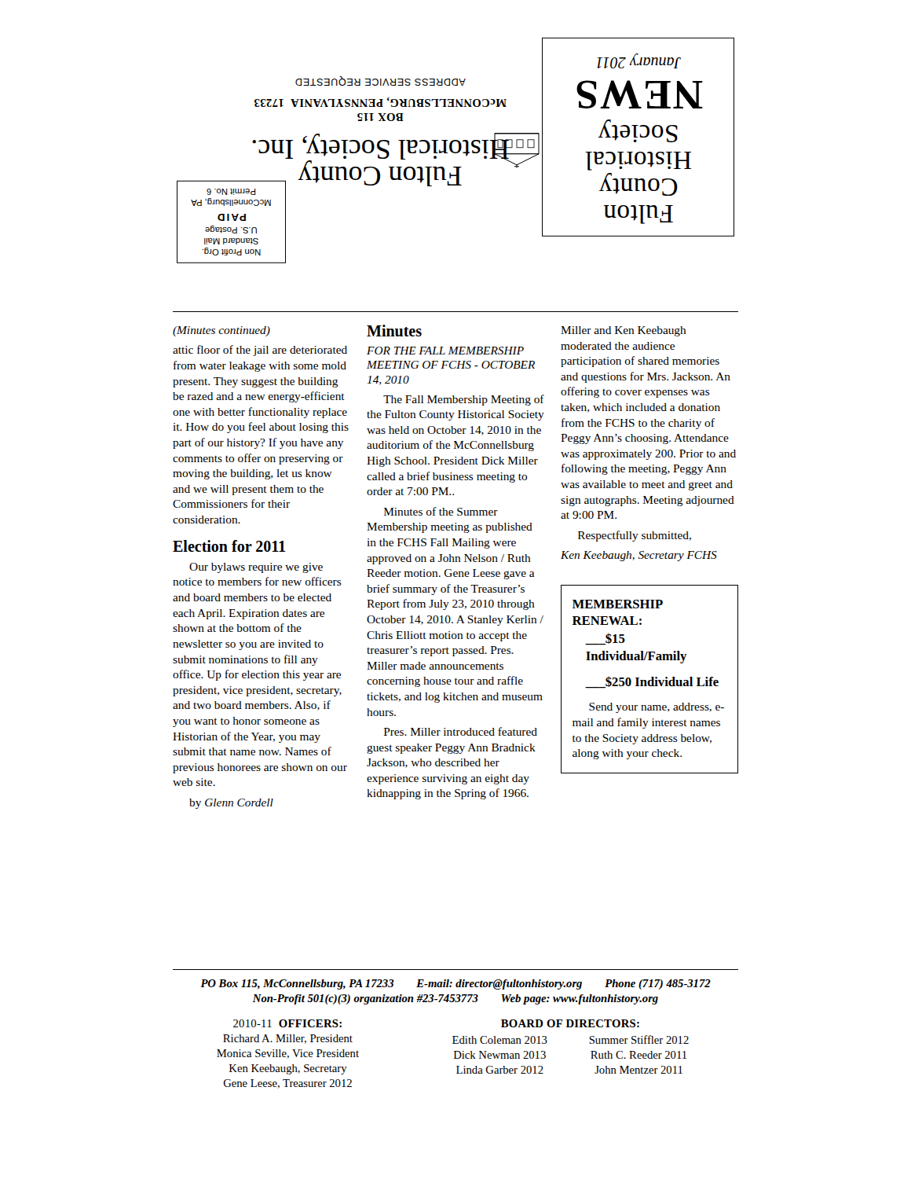Fulton County Historical Society
NEWS
January 2011
Fulton County Historical Society, Inc.
BOX 115
McCONNELLSBURG, PENNSYLVANIA 17233
ADDRESS SERVICE REQUESTED
Non Profit Org.
Standard Mail
U.S. Postage
PAID
McConnellsburg, PA
Permit No. 6
(Minutes continued)
attic floor of the jail are deteriorated from water leakage with some mold present. They suggest the building be razed and a new energy-efficient one with better functionality replace it. How do you feel about losing this part of our history? If you have any comments to offer on preserving or moving the building, let us know and we will present them to the Commissioners for their consideration.
Election for 2011
Our bylaws require we give notice to members for new officers and board members to be elected each April. Expiration dates are shown at the bottom of the newsletter so you are invited to submit nominations to fill any office. Up for election this year are president, vice president, secretary, and two board members. Also, if you want to honor someone as Historian of the Year, you may submit that name now. Names of previous honorees are shown on our web site.
by Glenn Cordell
Minutes
FOR THE FALL MEMBERSHIP MEETING OF FCHS - OCTOBER 14, 2010
The Fall Membership Meeting of the Fulton County Historical Society was held on October 14, 2010 in the auditorium of the McConnellsburg High School. President Dick Miller called a brief business meeting to order at 7:00 PM..
Minutes of the Summer Membership meeting as published in the FCHS Fall Mailing were approved on a John Nelson / Ruth Reeder motion. Gene Leese gave a brief summary of the Treasurer’s Report from July 23, 2010 through October 14, 2010. A Stanley Kerlin / Chris Elliott motion to accept the treasurer’s report passed. Pres. Miller made announcements concerning house tour and raffle tickets, and log kitchen and museum hours.
Pres. Miller introduced featured guest speaker Peggy Ann Bradnick Jackson, who described her experience surviving an eight day kidnapping in the Spring of 1966.
Miller and Ken Keebaugh moderated the audience participation of shared memories and questions for Mrs. Jackson. An offering to cover expenses was taken, which included a donation from the FCHS to the charity of Peggy Ann’s choosing. Attendance was approximately 200. Prior to and following the meeting, Peggy Ann was available to meet and greet and sign autographs. Meeting adjourned at 9:00 PM.
Respectfully submitted,
Ken Keebaugh, Secretary FCHS
MEMBERSHIP RENEWAL:
___$15 Individual/Family
___$250 Individual Life
Send your name, address, e-mail and family interest names to the Society address below, along with your check.
PO Box 115, McConnellsburg, PA 17233 E-mail: director@fultonhistory.org Phone (717) 485-3172
Non-Profit 501(c)(3) organization #23-7453773 Web page: www.fultonhistory.org
2010-11 OFFICERS:
Richard A. Miller, President
Monica Seville, Vice President
Ken Keebaugh, Secretary
Gene Leese, Treasurer 2012
BOARD OF DIRECTORS:
Edith Coleman 2013
Dick Newman 2013
Linda Garber 2012
Summer Stiffler 2012
Ruth C. Reeder 2011
John Mentzer 2011